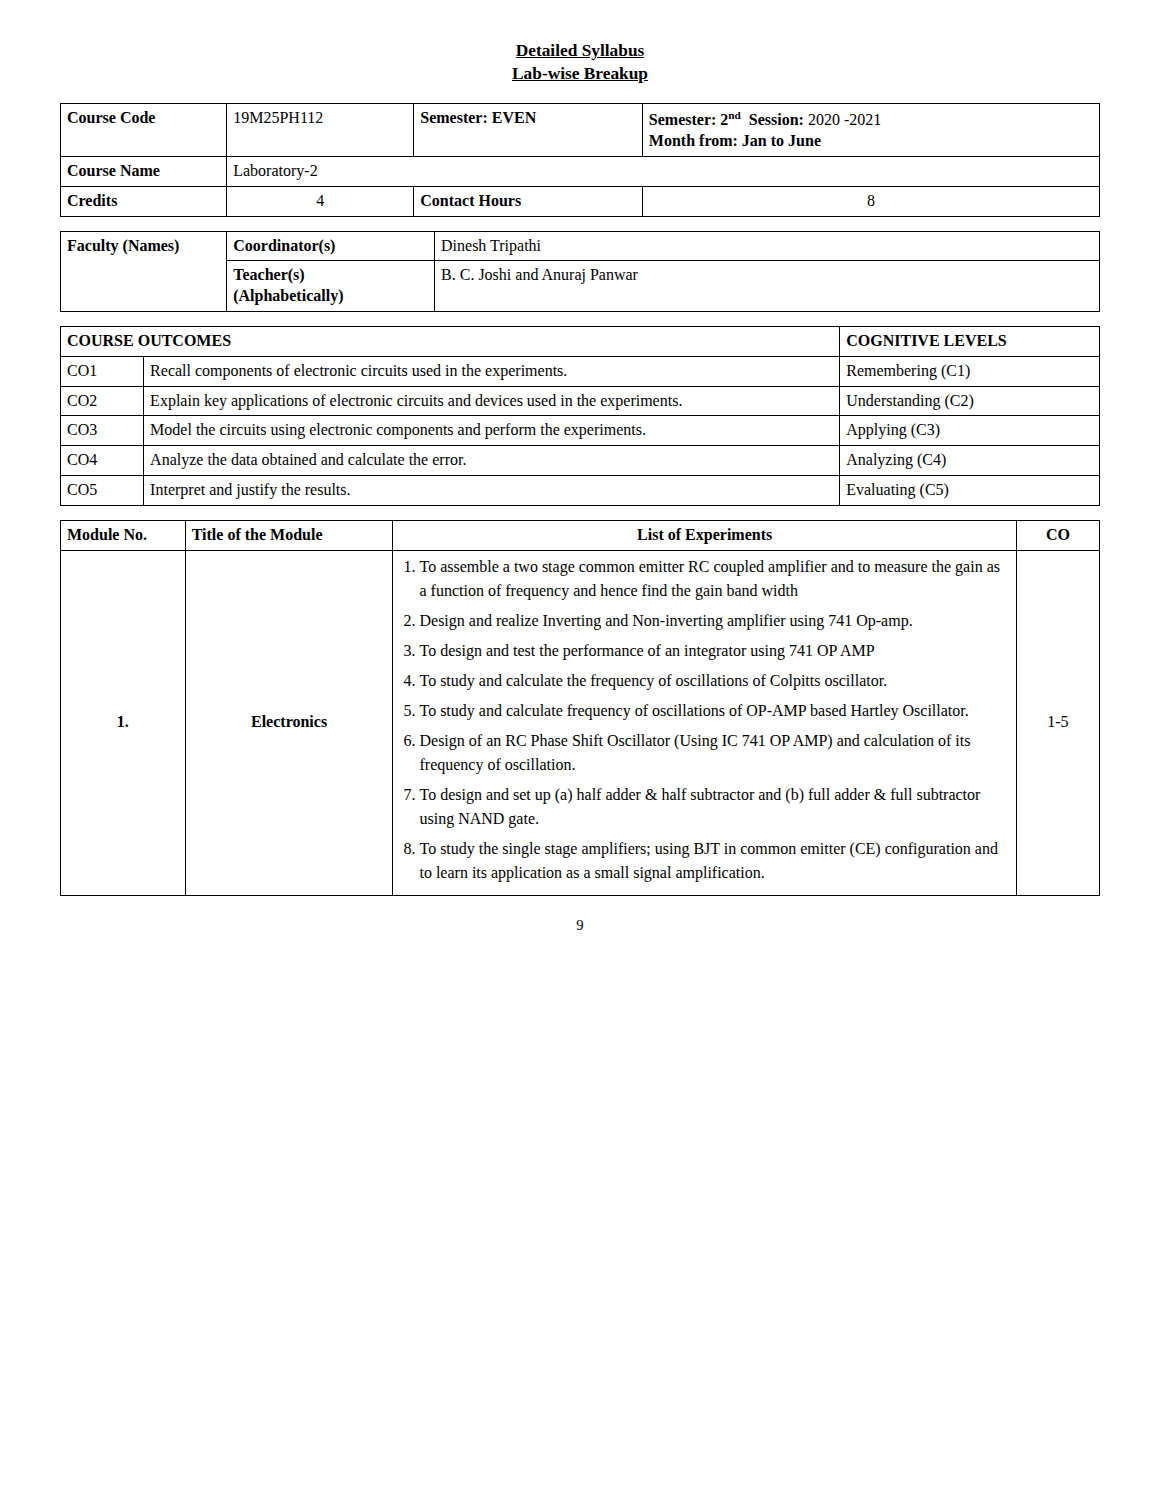Detailed Syllabus
Lab-wise Breakup
| Course Code | 19M25PH112 | Semester: EVEN | Semester: 2 nd Session: 2020 -2021 Month from: Jan to June |
| Course Name | Laboratory-2 |
| Credits | 4 | Contact Hours | 8 |
| Faculty (Names) | Coordinator(s) | Dinesh Tripathi |
| Teacher(s) (Alphabetically) | B. C. Joshi and Anuraj Panwar |
| COURSE OUTCOMES | COGNITIVE LEVELS |
| CO1 | Recall components of electronic circuits used in the experiments. | Remembering (C1) |
| CO2 | Explain key applications of electronic circuits and devices used in the experiments. | Understanding (C2) |
| CO3 | Model the circuits using electronic components and perform the experiments. | Applying (C3) |
| CO4 | Analyze the data obtained and calculate the error. | Analyzing (C4) |
| CO5 | Interpret and justify the results. | Evaluating (C5) |
| Module No. | Title of the Module | List of Experiments | CO |
| 1. | Electronics | To assemble a two stage common emitter RC coupled amplifier and to measure the gain as a function of frequency and hence find the gain band width Design and realize Inverting and Non-inverting amplifier using 741 Op-amp. To design and test the performance of an integrator using 741 OP AMP To study and calculate the frequency of oscillations of Colpitts oscillator. To study and calculate frequency of oscillations of OP-AMP based Hartley Oscillator. Design of an RC Phase Shift Oscillator (Using IC 741 OP AMP) and calculation of its frequency of oscillation. To design and set up (a) half adder & half subtractor and (b) full adder & full subtractor using NAND gate. To study the single stage amplifiers; using BJT in common emitter (CE) configuration and to learn its application as a small signal amplification. | 1-5 |
9